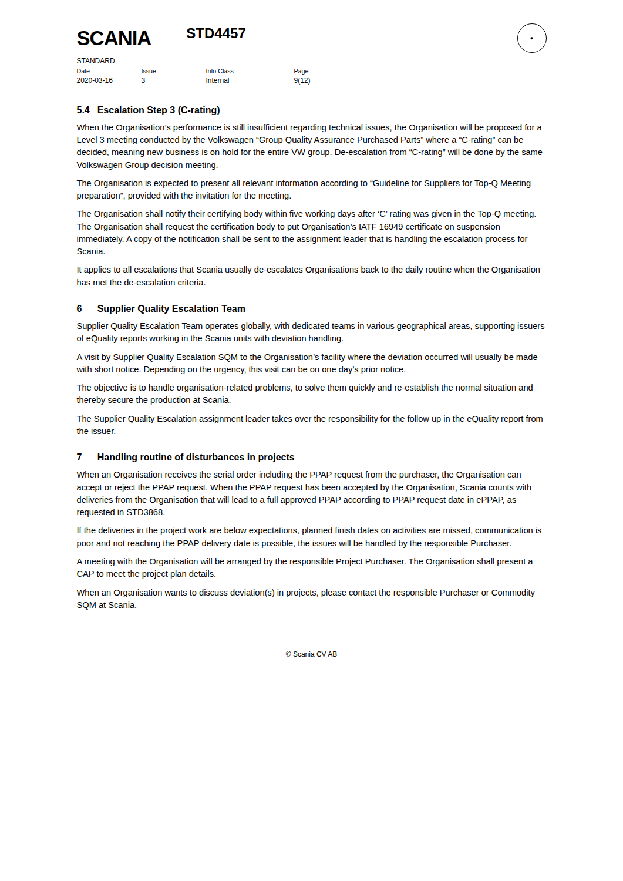SCANIA
STD4457
●
STANDARD
Date
Issue
Info Class
Page
2020-03-16
3
Internal
9(12)
5.4 Escalation Step 3 (C-rating)
When the Organisation’s performance is still insufficient regarding technical issues, the Organisation will be proposed for a Level 3 meeting conducted by the Volkswagen “Group Quality Assurance Purchased Parts” where a “C-rating” can be decided, meaning new business is on hold for the entire VW group. De-escalation from “C-rating” will be done by the same Volkswagen Group decision meeting.
The Organisation is expected to present all relevant information according to “Guideline for Suppliers for Top-Q Meeting preparation”, provided with the invitation for the meeting.
The Organisation shall notify their certifying body within five working days after ‘C’ rating was given in the Top-Q meeting. The Organisation shall request the certification body to put Organisation’s IATF 16949 certificate on suspension immediately. A copy of the notification shall be sent to the assignment leader that is handling the escalation process for Scania.
It applies to all escalations that Scania usually de-escalates Organisations back to the daily routine when the Organisation has met the de-escalation criteria.
6 Supplier Quality Escalation Team
Supplier Quality Escalation Team operates globally, with dedicated teams in various geographical areas, supporting issuers of eQuality reports working in the Scania units with deviation handling.
A visit by Supplier Quality Escalation SQM to the Organisation’s facility where the deviation occurred will usually be made with short notice. Depending on the urgency, this visit can be on one day’s prior notice.
The objective is to handle organisation-related problems, to solve them quickly and re-establish the normal situation and thereby secure the production at Scania.
The Supplier Quality Escalation assignment leader takes over the responsibility for the follow up in the eQuality report from the issuer.
7 Handling routine of disturbances in projects
When an Organisation receives the serial order including the PPAP request from the purchaser, the Organisation can accept or reject the PPAP request. When the PPAP request has been accepted by the Organisation, Scania counts with deliveries from the Organisation that will lead to a full approved PPAP according to PPAP request date in ePPAP, as requested in STD3868.
If the deliveries in the project work are below expectations, planned finish dates on activities are missed, communication is poor and not reaching the PPAP delivery date is possible, the issues will be handled by the responsible Purchaser.
A meeting with the Organisation will be arranged by the responsible Project Purchaser. The Organisation shall present a CAP to meet the project plan details.
When an Organisation wants to discuss deviation(s) in projects, please contact the responsible Purchaser or Commodity SQM at Scania.
© Scania CV AB